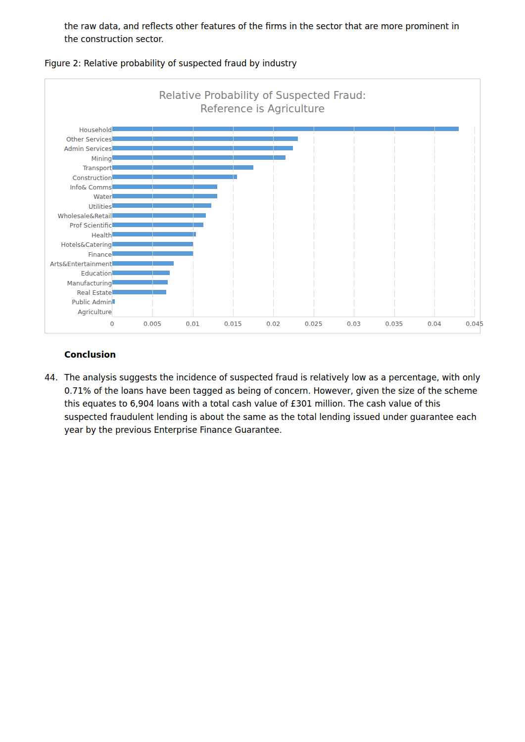the raw data, and reflects other features of the firms in the sector that are more prominent in the construction sector.
Figure 2: Relative probability of suspected fraud by industry
Relative Probability of Suspected Fraud:
Reference is Agriculture
| Household | |
| Other Services | |
| Admin Services | |
| Mining | |
| Transport | |
| Construction | |
| Info& Comms | |
| Water | |
| Utilities | |
| Wholesale&Retail | |
| Prof Scientific | |
| Health | |
| Hotels&Catering | |
| Finance | |
| Arts&Entertainment | |
| Education | |
| Manufacturing | |
| Real Estate | |
| Public Admin | |
| Agriculture | |
| | 0 0.005 0.01 0.015 0.02 0.025 0.03 0.035 0.04 0.045 |
Conclusion
44.
The analysis suggests the incidence of suspected fraud is relatively low as a percentage, with only 0.71% of the loans have been tagged as being of concern. However, given the size of the scheme this equates to 6,904 loans with a total cash value of £301 million. The cash value of this suspected fraudulent lending is about the same as the total lending issued under guarantee each year by the previous Enterprise Finance Guarantee.